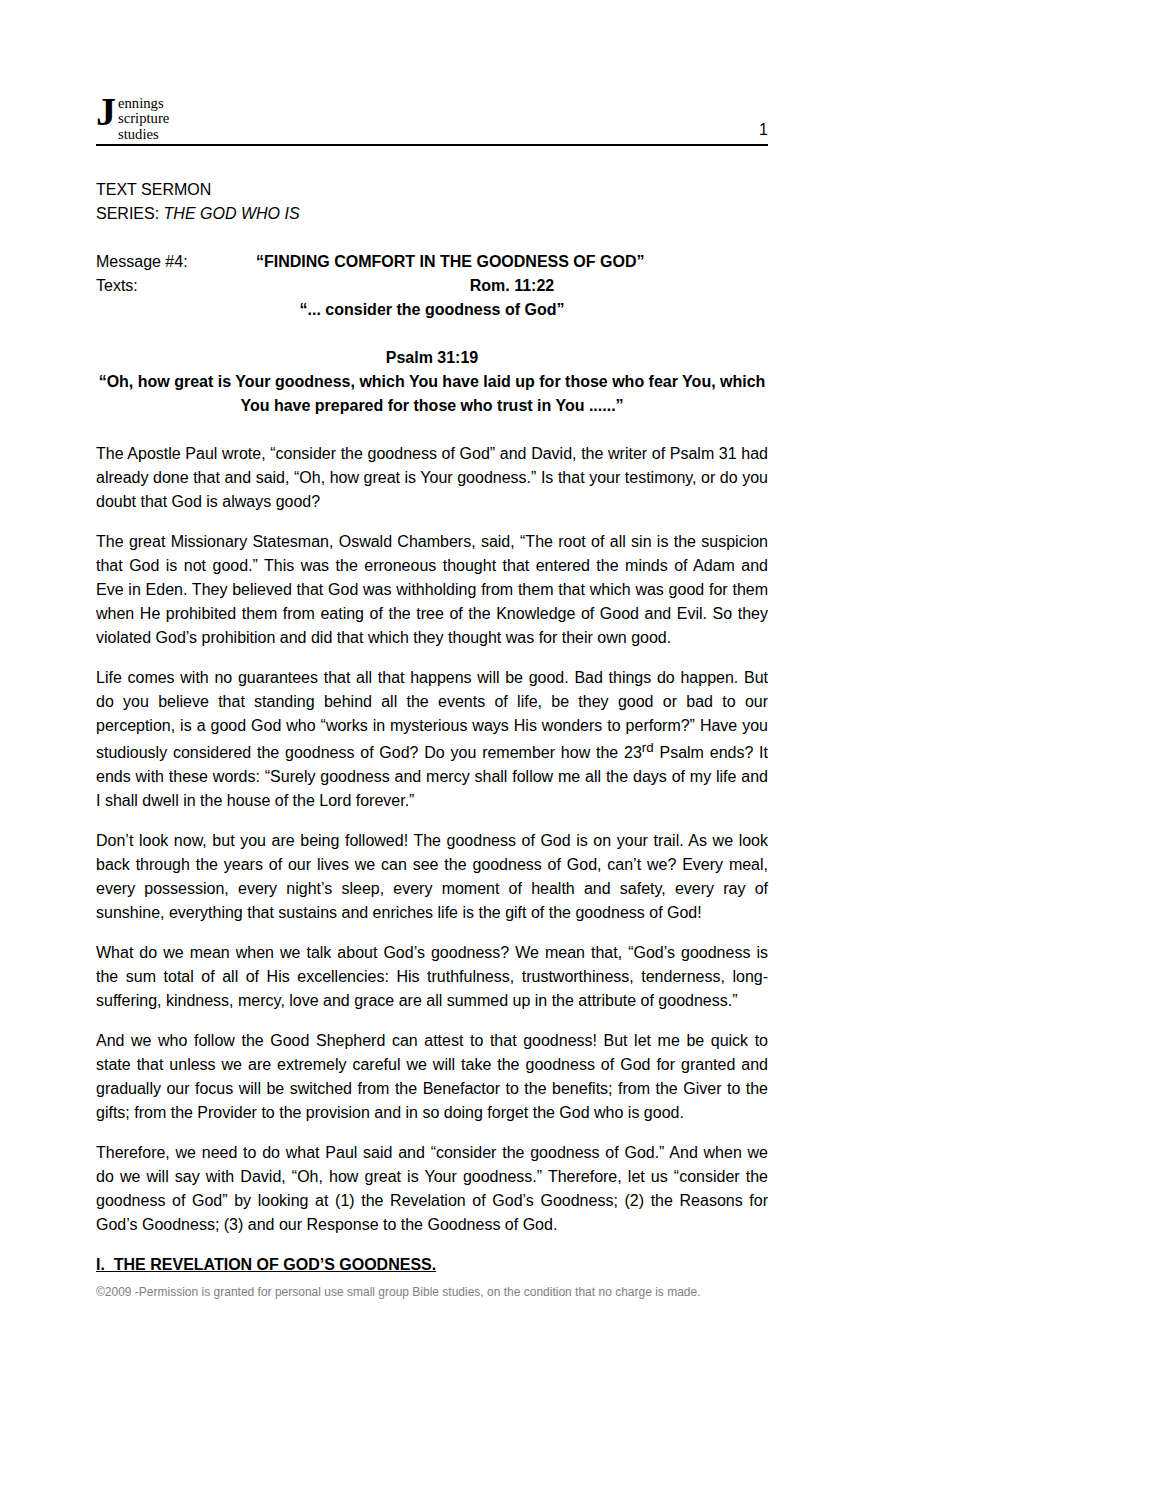J ennings
scripture
studies
1
TEXT SERMON
SERIES: THE GOD WHO IS
Message #4: “FINDING COMFORT IN THE GOODNESS OF GOD”
Texts: Rom. 11:22
“... consider the goodness of God”
Psalm 31:19 “Oh, how great is Your goodness, which You have laid up for those who fear You, which You have prepared for those who trust in You ......”
The Apostle Paul wrote, “consider the goodness of God” and David, the writer of Psalm 31 had already done that and said, “Oh, how great is Your goodness.” Is that your testimony, or do you doubt that God is always good?
The great Missionary Statesman, Oswald Chambers, said, “The root of all sin is the suspicion that God is not good.” This was the erroneous thought that entered the minds of Adam and Eve in Eden. They believed that God was withholding from them that which was good for them when He prohibited them from eating of the tree of the Knowledge of Good and Evil. So they violated God’s prohibition and did that which they thought was for their own good.
Life comes with no guarantees that all that happens will be good. Bad things do happen. But do you believe that standing behind all the events of life, be they good or bad to our perception, is a good God who “works in mysterious ways His wonders to perform?” Have you studiously considered the goodness of God? Do you remember how the 23rd Psalm ends? It ends with these words: “Surely goodness and mercy shall follow me all the days of my life and I shall dwell in the house of the Lord forever.”
Don’t look now, but you are being followed! The goodness of God is on your trail. As we look back through the years of our lives we can see the goodness of God, can’t we? Every meal, every possession, every night’s sleep, every moment of health and safety, every ray of sunshine, everything that sustains and enriches life is the gift of the goodness of God!
What do we mean when we talk about God’s goodness? We mean that, “God’s goodness is the sum total of all of His excellencies: His truthfulness, trustworthiness, tenderness, long-suffering, kindness, mercy, love and grace are all summed up in the attribute of goodness.”
And we who follow the Good Shepherd can attest to that goodness! But let me be quick to state that unless we are extremely careful we will take the goodness of God for granted and gradually our focus will be switched from the Benefactor to the benefits; from the Giver to the gifts; from the Provider to the provision and in so doing forget the God who is good.
Therefore, we need to do what Paul said and “consider the goodness of God.” And when we do we will say with David, “Oh, how great is Your goodness.” Therefore, let us “consider the goodness of God” by looking at (1) the Revelation of God’s Goodness; (2) the Reasons for God’s Goodness; (3) and our Response to the Goodness of God.
I. THE REVELATION OF GOD’S GOODNESS.
©2009 -Permission is granted for personal use small group Bible studies, on the condition that no charge is made.